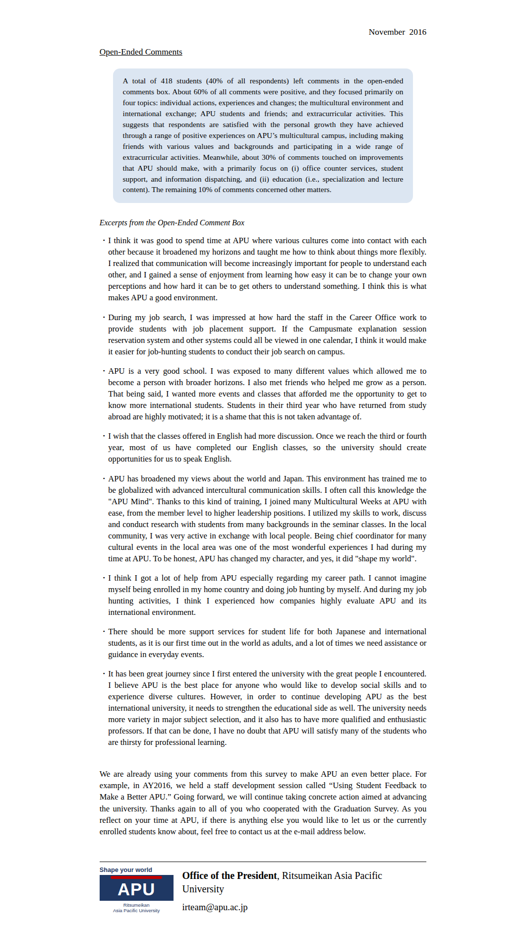November 2016
Open-Ended Comments
A total of 418 students (40% of all respondents) left comments in the open-ended comments box. About 60% of all comments were positive, and they focused primarily on four topics: individual actions, experiences and changes; the multicultural environment and international exchange; APU students and friends; and extracurricular activities. This suggests that respondents are satisfied with the personal growth they have achieved through a range of positive experiences on APU’s multicultural campus, including making friends with various values and backgrounds and participating in a wide range of extracurricular activities. Meanwhile, about 30% of comments touched on improvements that APU should make, with a primarily focus on (i) office counter services, student support, and information dispatching, and (ii) education (i.e., specialization and lecture content). The remaining 10% of comments concerned other matters.
Excerpts from the Open-Ended Comment Box
I think it was good to spend time at APU where various cultures come into contact with each other because it broadened my horizons and taught me how to think about things more flexibly. I realized that communication will become increasingly important for people to understand each other, and I gained a sense of enjoyment from learning how easy it can be to change your own perceptions and how hard it can be to get others to understand something. I think this is what makes APU a good environment.
During my job search, I was impressed at how hard the staff in the Career Office work to provide students with job placement support. If the Campusmate explanation session reservation system and other systems could all be viewed in one calendar, I think it would make it easier for job-hunting students to conduct their job search on campus.
APU is a very good school. I was exposed to many different values which allowed me to become a person with broader horizons. I also met friends who helped me grow as a person. That being said, I wanted more events and classes that afforded me the opportunity to get to know more international students. Students in their third year who have returned from study abroad are highly motivated; it is a shame that this is not taken advantage of.
I wish that the classes offered in English had more discussion. Once we reach the third or fourth year, most of us have completed our English classes, so the university should create opportunities for us to speak English.
APU has broadened my views about the world and Japan. This environment has trained me to be globalized with advanced intercultural communication skills. I often call this knowledge the "APU Mind". Thanks to this kind of training, I joined many Multicultural Weeks at APU with ease, from the member level to higher leadership positions. I utilized my skills to work, discuss and conduct research with students from many backgrounds in the seminar classes. In the local community, I was very active in exchange with local people. Being chief coordinator for many cultural events in the local area was one of the most wonderful experiences I had during my time at APU. To be honest, APU has changed my character, and yes, it did "shape my world".
I think I got a lot of help from APU especially regarding my career path. I cannot imagine myself being enrolled in my home country and doing job hunting by myself. And during my job hunting activities, I think I experienced how companies highly evaluate APU and its international environment.
There should be more support services for student life for both Japanese and international students, as it is our first time out in the world as adults, and a lot of times we need assistance or guidance in everyday events.
It has been great journey since I first entered the university with the great people I encountered. I believe APU is the best place for anyone who would like to develop social skills and to experience diverse cultures. However, in order to continue developing APU as the best international university, it needs to strengthen the educational side as well. The university needs more variety in major subject selection, and it also has to have more qualified and enthusiastic professors. If that can be done, I have no doubt that APU will satisfy many of the students who are thirsty for professional learning.
We are already using your comments from this survey to make APU an even better place. For example, in AY2016, we held a staff development session called “Using Student Feedback to Make a Better APU.” Going forward, we will continue taking concrete action aimed at advancing the university. Thanks again to all of you who cooperated with the Graduation Survey. As you reflect on your time at APU, if there is anything else you would like to let us or the currently enrolled students know about, feel free to contact us at the e-mail address below.
Shape your world
APU
Ritsumeikan
Asia Pacific University
Office of the President, Ritsumeikan Asia Pacific University
irteam@apu.ac.jp